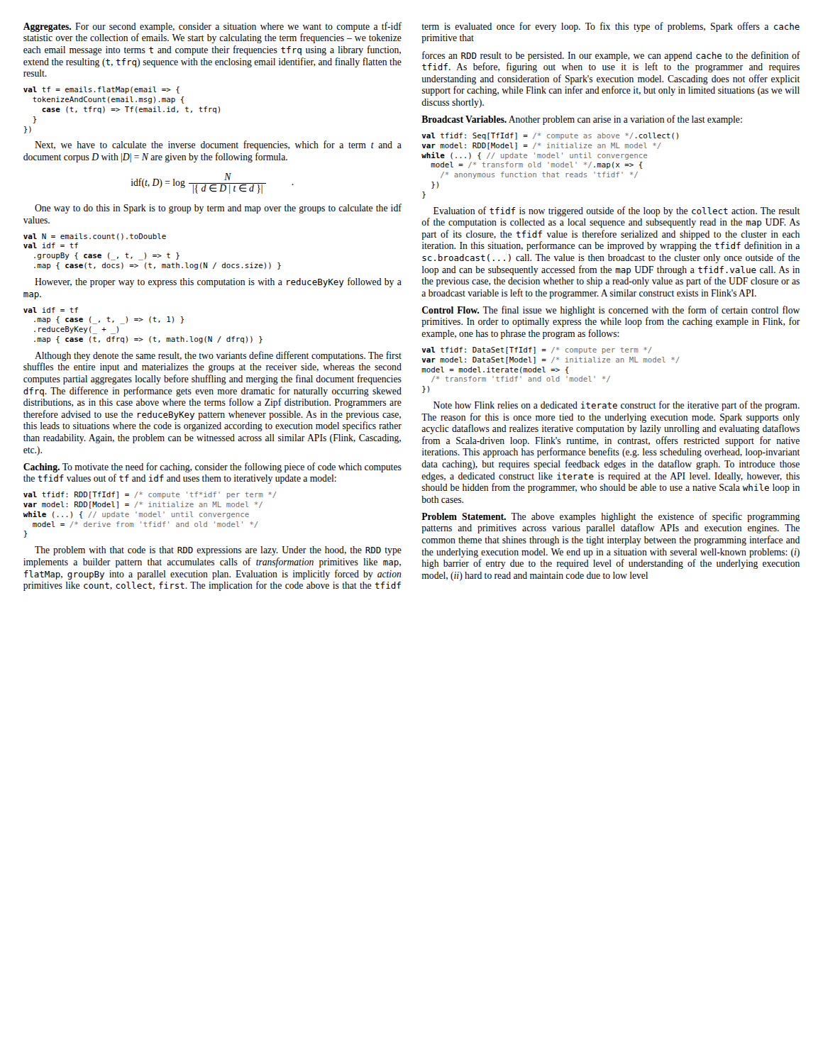Aggregates. For our second example, consider a situation where we want to compute a tf-idf statistic over the collection of emails. We start by calculating the term frequencies – we tokenize each email message into terms t and compute their frequencies tfrq using a library function, extend the resulting (t, tfrq) sequence with the enclosing email identifier, and finally flatten the result.
val tf = emails.flatMap(email => {
  tokenizeAndCount(email.msg).map {
    case (t, tfrq) => Tf(email.id, t, tfrq)
  }
})
Next, we have to calculate the inverse document frequencies, which for a term t and a document corpus D with |D| = N are given by the following formula.
idf(t, D) = log N |{ d ∈ D | t ∈ d }| .
One way to do this in Spark is to group by term and map over the groups to calculate the idf values.
val N = emails.count().toDouble
val idf = tf
  .groupBy { case (_, t, _) => t }
  .map { case(t, docs) => (t, math.log(N / docs.size)) }
However, the proper way to express this computation is with a reduceByKey followed by a map.
val idf = tf
  .map { case (_, t, _) => (t, 1) }
  .reduceByKey(_ + _)
  .map { case (t, dfrq) => (t, math.log(N / dfrq)) }
Although they denote the same result, the two variants define different computations. The first shuffles the entire input and materializes the groups at the receiver side, whereas the second computes partial aggregates locally before shuffling and merging the final document frequencies dfrq. The difference in performance gets even more dramatic for naturally occurring skewed distributions, as in this case above where the terms follow a Zipf distribution. Programmers are therefore advised to use the reduceByKey pattern whenever possible. As in the previous case, this leads to situations where the code is organized according to execution model specifics rather than readability. Again, the problem can be witnessed across all similar APIs (Flink, Cascading, etc.).
Caching. To motivate the need for caching, consider the following piece of code which computes the tfidf values out of tf and idf and uses them to iteratively update a model:
val tfidf: RDD[TfIdf] = /* compute 'tf*idf' per term */
var model: RDD[Model] = /* initialize an ML model */
while (...) { // update 'model' until convergence
  model = /* derive from 'tfidf' and old 'model' */
}
The problem with that code is that RDD expressions are lazy. Under the hood, the RDD type implements a builder pattern that accumulates calls of transformation primitives like map, flatMap, groupBy into a parallel execution plan. Evaluation is implicitly forced by action primitives like count, collect, first. The implication for the code above is that the tfidf term is evaluated once for every loop. To fix this type of problems, Spark offers a cache primitive that
forces an RDD result to be persisted. In our example, we can append cache to the definition of tfidf. As before, figuring out when to use it is left to the programmer and requires understanding and consideration of Spark's execution model. Cascading does not offer explicit support for caching, while Flink can infer and enforce it, but only in limited situations (as we will discuss shortly).
Broadcast Variables. Another problem can arise in a variation of the last example:
val tfidf: Seq[TfIdf] = /* compute as above */.collect()
var model: RDD[Model] = /* initialize an ML model */
while (...) { // update 'model' until convergence
  model = /* transform old 'model' */.map(x => {
    /* anonymous function that reads 'tfidf' */
  })
}
Evaluation of tfidf is now triggered outside of the loop by the collect action. The result of the computation is collected as a local sequence and subsequently read in the map UDF. As part of its closure, the tfidf value is therefore serialized and shipped to the cluster in each iteration. In this situation, performance can be improved by wrapping the tfidf definition in a sc.broadcast(...) call. The value is then broadcast to the cluster only once outside of the loop and can be subsequently accessed from the map UDF through a tfidf.value call. As in the previous case, the decision whether to ship a read-only value as part of the UDF closure or as a broadcast variable is left to the programmer. A similar construct exists in Flink's API.
Control Flow. The final issue we highlight is concerned with the form of certain control flow primitives. In order to optimally express the while loop from the caching example in Flink, for example, one has to phrase the program as follows:
val tfidf: DataSet[TfIdf] = /* compute per term */
var model: DataSet[Model] = /* initialize an ML model */
model = model.iterate(model => {
  /* transform 'tfidf' and old 'model' */
})
Note how Flink relies on a dedicated iterate construct for the iterative part of the program. The reason for this is once more tied to the underlying execution mode. Spark supports only acyclic dataflows and realizes iterative computation by lazily unrolling and evaluating dataflows from a Scala-driven loop. Flink's runtime, in contrast, offers restricted support for native iterations. This approach has performance benefits (e.g. less scheduling overhead, loop-invariant data caching), but requires special feedback edges in the dataflow graph. To introduce those edges, a dedicated construct like iterate is required at the API level. Ideally, however, this should be hidden from the programmer, who should be able to use a native Scala while loop in both cases.
Problem Statement. The above examples highlight the existence of specific programming patterns and primitives across various parallel dataflow APIs and execution engines. The common theme that shines through is the tight interplay between the programming interface and the underlying execution model. We end up in a situation with several well-known problems: (i) high barrier of entry due to the required level of understanding of the underlying execution model, (ii) hard to read and maintain code due to low level